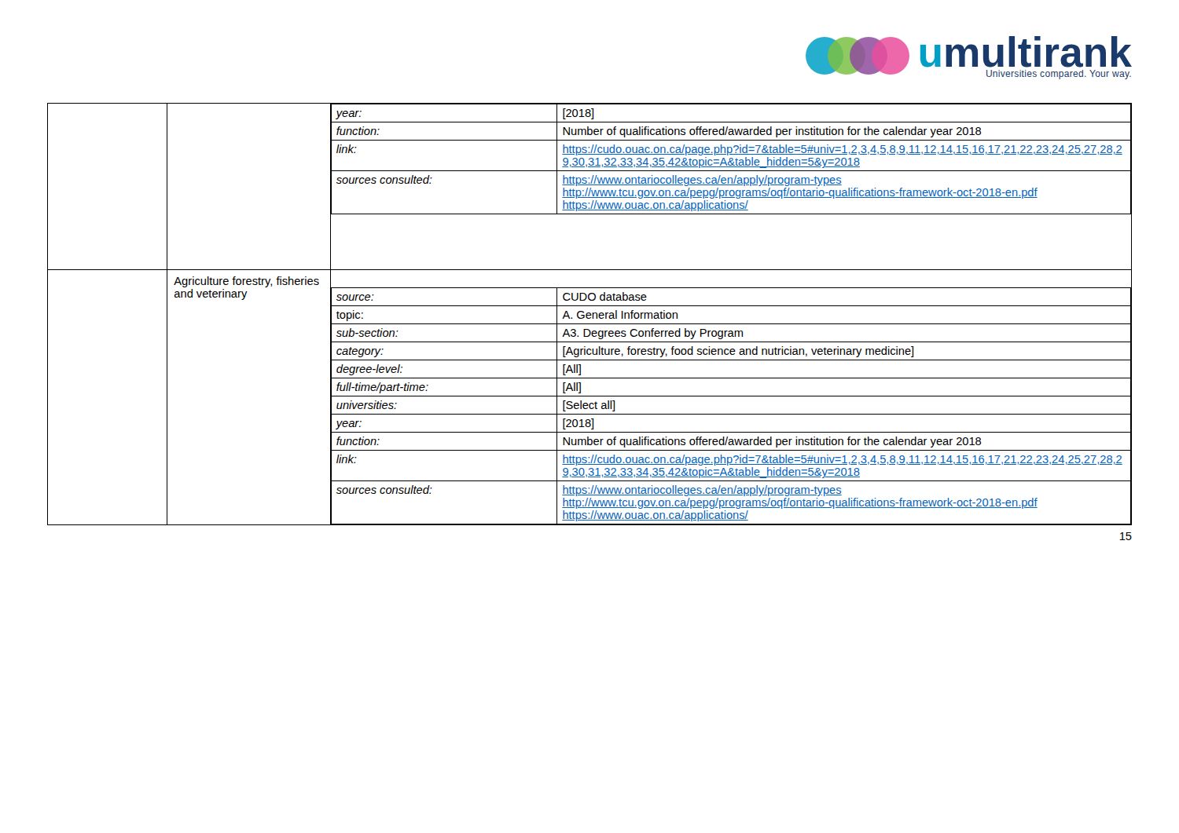umultirank
Universities compared. Your way.
| | | / year: / [2018] / / function: / Number of qualifications offered/awarded per institution for the calendar year 2018 / / link: / https://cudo.ouac.on.ca/page.php?id=7&table=5#univ=1,2,3,4,5,8,9,11,12,14,15,16,17,21,22,23,24,25,27,28,29,30,31,32,33,34,35,42&topic=A&table_hidden=5&y=2018 / / sources consulted: / https://www.ontariocolleges.ca/en/apply/program-types http://www.tcu.gov.on.ca/pepg/programs/oqf/ontario-qualifications-framework-oct-2018-en.pdf https://www.ouac.on.ca/applications/ / |
| | Agriculture forestry, fisheries and veterinary | / source: / CUDO database / / topic: / A. General Information / / sub-section: / A3. Degrees Conferred by Program / / category: / [Agriculture, forestry, food science and nutrician, veterinary medicine] / / degree-level: / [All] / / full-time/part-time: / [All] / / universities: / [Select all] / / year: / [2018] / / function: / Number of qualifications offered/awarded per institution for the calendar year 2018 / / link: / https://cudo.ouac.on.ca/page.php?id=7&table=5#univ=1,2,3,4,5,8,9,11,12,14,15,16,17,21,22,23,24,25,27,28,29,30,31,32,33,34,35,42&topic=A&table_hidden=5&y=2018 / / sources consulted: / https://www.ontariocolleges.ca/en/apply/program-types http://www.tcu.gov.on.ca/pepg/programs/oqf/ontario-qualifications-framework-oct-2018-en.pdf https://www.ouac.on.ca/applications/ / |
15